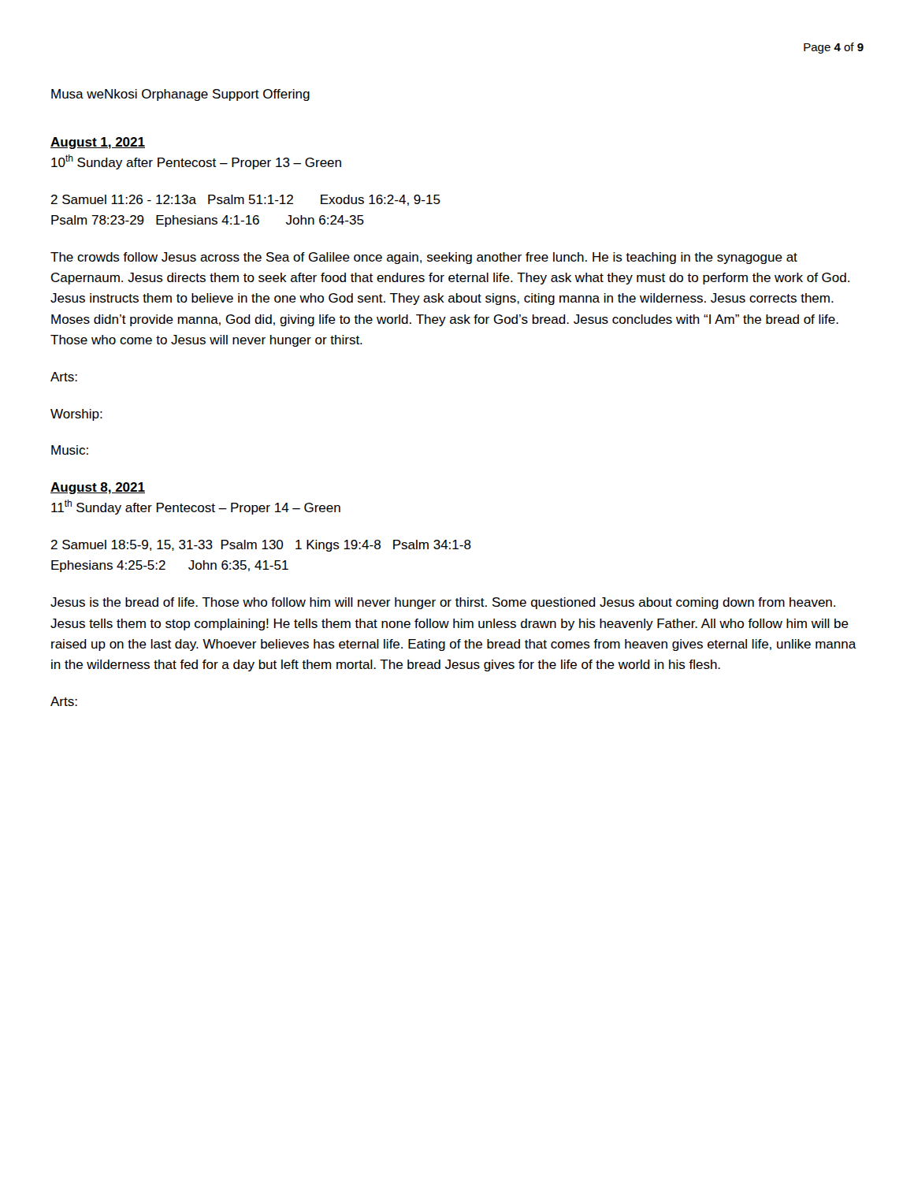Page 4 of 9
Musa weNkosi Orphanage Support Offering
August 1, 2021
10th Sunday after Pentecost – Proper 13 – Green
2 Samuel 11:26 - 12:13a Psalm 51:1-12 Exodus 16:2-4, 9-15
Psalm 78:23-29 Ephesians 4:1-16 John 6:24-35
The crowds follow Jesus across the Sea of Galilee once again, seeking another free lunch. He is teaching in the synagogue at Capernaum. Jesus directs them to seek after food that endures for eternal life. They ask what they must do to perform the work of God. Jesus instructs them to believe in the one who God sent. They ask about signs, citing manna in the wilderness. Jesus corrects them. Moses didn’t provide manna, God did, giving life to the world. They ask for God’s bread. Jesus concludes with “I Am” the bread of life. Those who come to Jesus will never hunger or thirst.
Arts:
Worship:
Music:
August 8, 2021
11th Sunday after Pentecost – Proper 14 – Green
2 Samuel 18:5-9, 15, 31-33 Psalm 130 1 Kings 19:4-8 Psalm 34:1-8
Ephesians 4:25-5:2 John 6:35, 41-51
Jesus is the bread of life. Those who follow him will never hunger or thirst. Some questioned Jesus about coming down from heaven. Jesus tells them to stop complaining! He tells them that none follow him unless drawn by his heavenly Father. All who follow him will be raised up on the last day. Whoever believes has eternal life. Eating of the bread that comes from heaven gives eternal life, unlike manna in the wilderness that fed for a day but left them mortal. The bread Jesus gives for the life of the world in his flesh.
Arts: